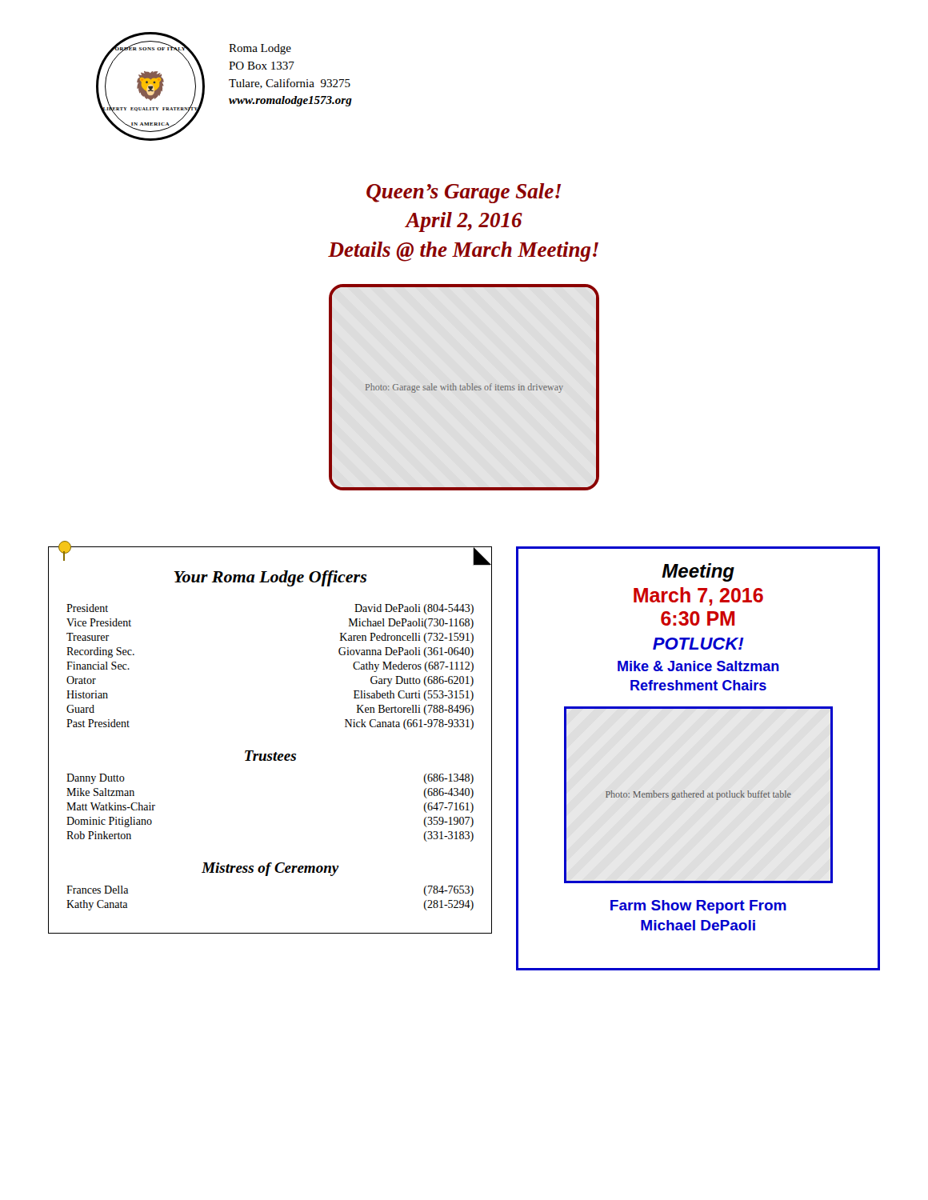ORDER SONS OF ITALY
🦁
LIBERTY EQUALITY FRATERNITY
IN AMERICA
Roma Lodge
PO Box 1337
Tulare, California 93275
www.romalodge1573.org
Queen’s Garage Sale!
April 2, 2016
Details @ the March Meeting!
Photo: Garage sale with tables of items in driveway
Your Roma Lodge Officers
| President | David DePaoli (804-5443) |
| Vice President | Michael DePaoli(730-1168) |
| Treasurer | Karen Pedroncelli (732-1591) |
| Recording Sec. | Giovanna DePaoli (361-0640) |
| Financial Sec. | Cathy Mederos (687-1112) |
| Orator | Gary Dutto (686-6201) |
| Historian | Elisabeth Curti (553-3151) |
| Guard | Ken Bertorelli (788-8496) |
| Past President | Nick Canata (661-978-9331) |
Trustees
| Danny Dutto | (686-1348) |
| Mike Saltzman | (686-4340) |
| Matt Watkins-Chair | (647-7161) |
| Dominic Pitigliano | (359-1907) |
| Rob Pinkerton | (331-3183) |
Mistress of Ceremony
| Frances Della | (784-7653) |
| Kathy Canata | (281-5294) |
Meeting
March 7, 2016
6:30 PM
POTLUCK!
Mike & Janice Saltzman
Refreshment Chairs
Photo: Members gathered at potluck buffet table
Farm Show Report From
Michael DePaoli